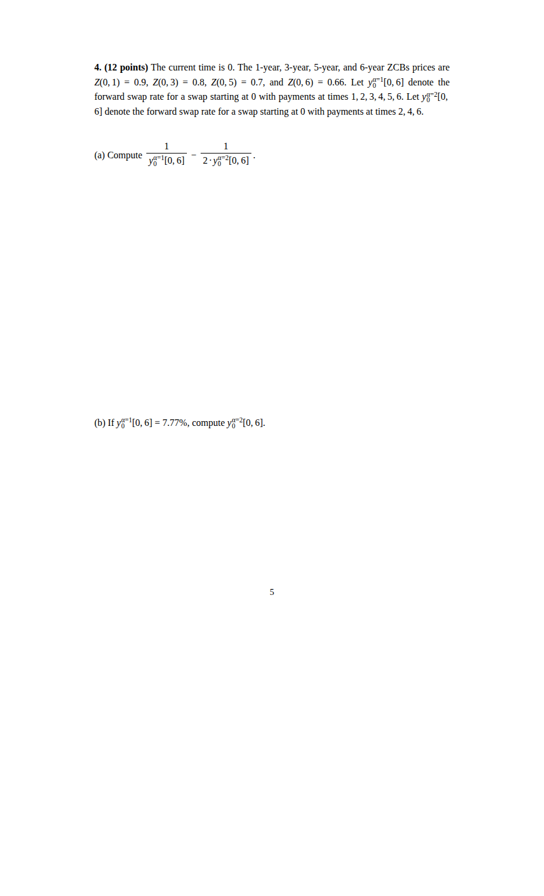4. (12 points) The current time is 0. The 1-year, 3-year, 5-year, and 6-year ZCBs prices are Z(0, 1) = 0.9, Z(0, 3) = 0.8, Z(0, 5) = 0.7, and Z(0, 6) = 0.66. Let yα=10[0, 6] denote the forward swap rate for a swap starting at 0 with payments at times 1, 2, 3, 4, 5, 6. Let yα=20[0, 6] denote the forward swap rate for a swap starting at 0 with payments at times 2, 4, 6.
(a) Compute 1 yα=10[0, 6] − 1 2·yα=20[0, 6] .
(b) If yα=10[0, 6] = 7.77%, compute yα=20[0, 6].
5